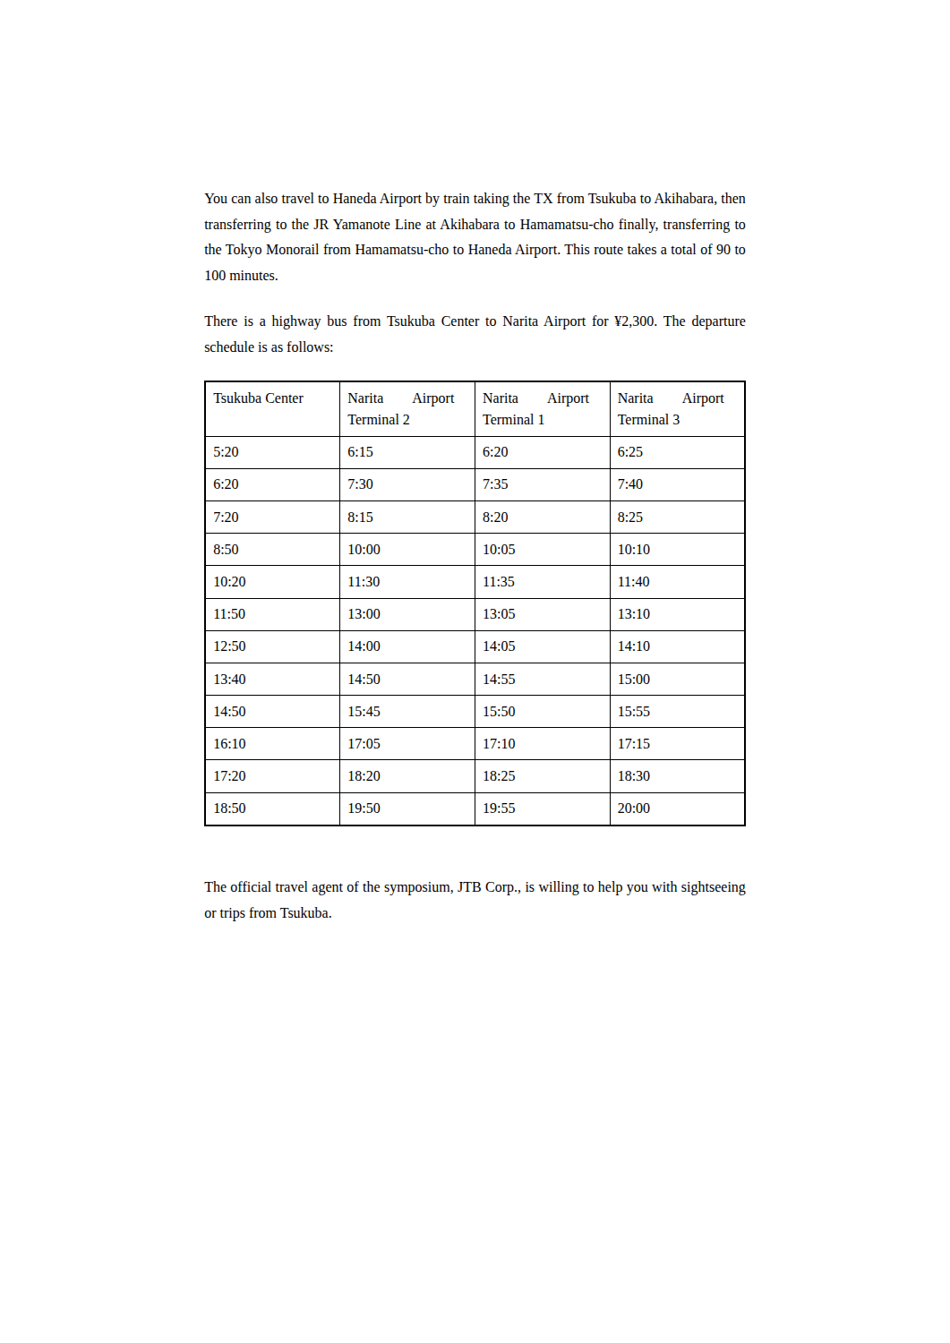You can also travel to Haneda Airport by train taking the TX from Tsukuba to Akihabara, then transferring to the JR Yamanote Line at Akihabara to Hamamatsu-cho finally, transferring to the Tokyo Monorail from Hamamatsu-cho to Haneda Airport. This route takes a total of 90 to 100 minutes.
There is a highway bus from Tsukuba Center to Narita Airport for ¥2,300. The departure schedule is as follows:
| Tsukuba Center | Narita Airport Terminal 2 | Narita Airport Terminal 1 | Narita Airport Terminal 3 |
| 5:20 | 6:15 | 6:20 | 6:25 |
| 6:20 | 7:30 | 7:35 | 7:40 |
| 7:20 | 8:15 | 8:20 | 8:25 |
| 8:50 | 10:00 | 10:05 | 10:10 |
| 10:20 | 11:30 | 11:35 | 11:40 |
| 11:50 | 13:00 | 13:05 | 13:10 |
| 12:50 | 14:00 | 14:05 | 14:10 |
| 13:40 | 14:50 | 14:55 | 15:00 |
| 14:50 | 15:45 | 15:50 | 15:55 |
| 16:10 | 17:05 | 17:10 | 17:15 |
| 17:20 | 18:20 | 18:25 | 18:30 |
| 18:50 | 19:50 | 19:55 | 20:00 |
The official travel agent of the symposium, JTB Corp., is willing to help you with sightseeing or trips from Tsukuba.